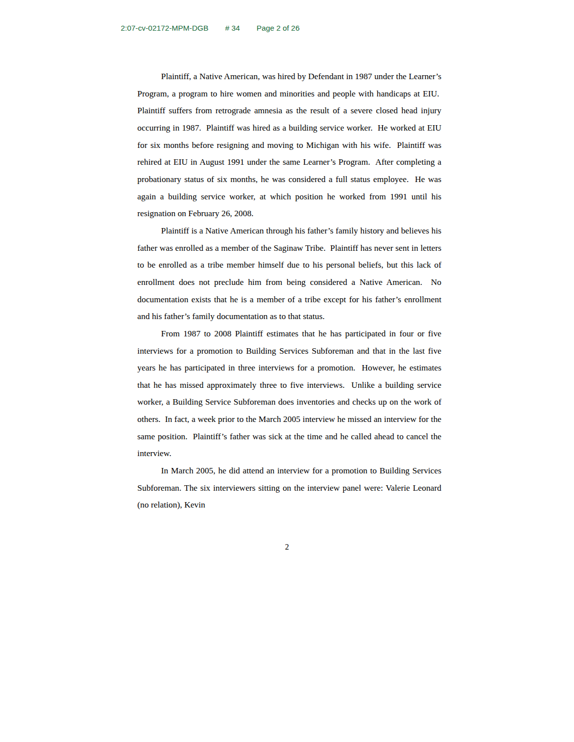2:07-cv-02172-MPM-DGB# 34 Page 2 of 26
Plaintiff, a Native American, was hired by Defendant in 1987 under the Learner’s Program, a program to hire women and minorities and people with handicaps at EIU. Plaintiff suffers from retrograde amnesia as the result of a severe closed head injury occurring in 1987. Plaintiff was hired as a building service worker. He worked at EIU for six months before resigning and moving to Michigan with his wife. Plaintiff was rehired at EIU in August 1991 under the same Learner’s Program. After completing a probationary status of six months, he was considered a full status employee. He was again a building service worker, at which position he worked from 1991 until his resignation on February 26, 2008.
Plaintiff is a Native American through his father’s family history and believes his father was enrolled as a member of the Saginaw Tribe. Plaintiff has never sent in letters to be enrolled as a tribe member himself due to his personal beliefs, but this lack of enrollment does not preclude him from being considered a Native American. No documentation exists that he is a member of a tribe except for his father’s enrollment and his father’s family documentation as to that status.
From 1987 to 2008 Plaintiff estimates that he has participated in four or five interviews for a promotion to Building Services Subforeman and that in the last five years he has participated in three interviews for a promotion. However, he estimates that he has missed approximately three to five interviews. Unlike a building service worker, a Building Service Subforeman does inventories and checks up on the work of others. In fact, a week prior to the March 2005 interview he missed an interview for the same position. Plaintiff’s father was sick at the time and he called ahead to cancel the interview.
In March 2005, he did attend an interview for a promotion to Building Services Subforeman. The six interviewers sitting on the interview panel were: Valerie Leonard (no relation), Kevin
2